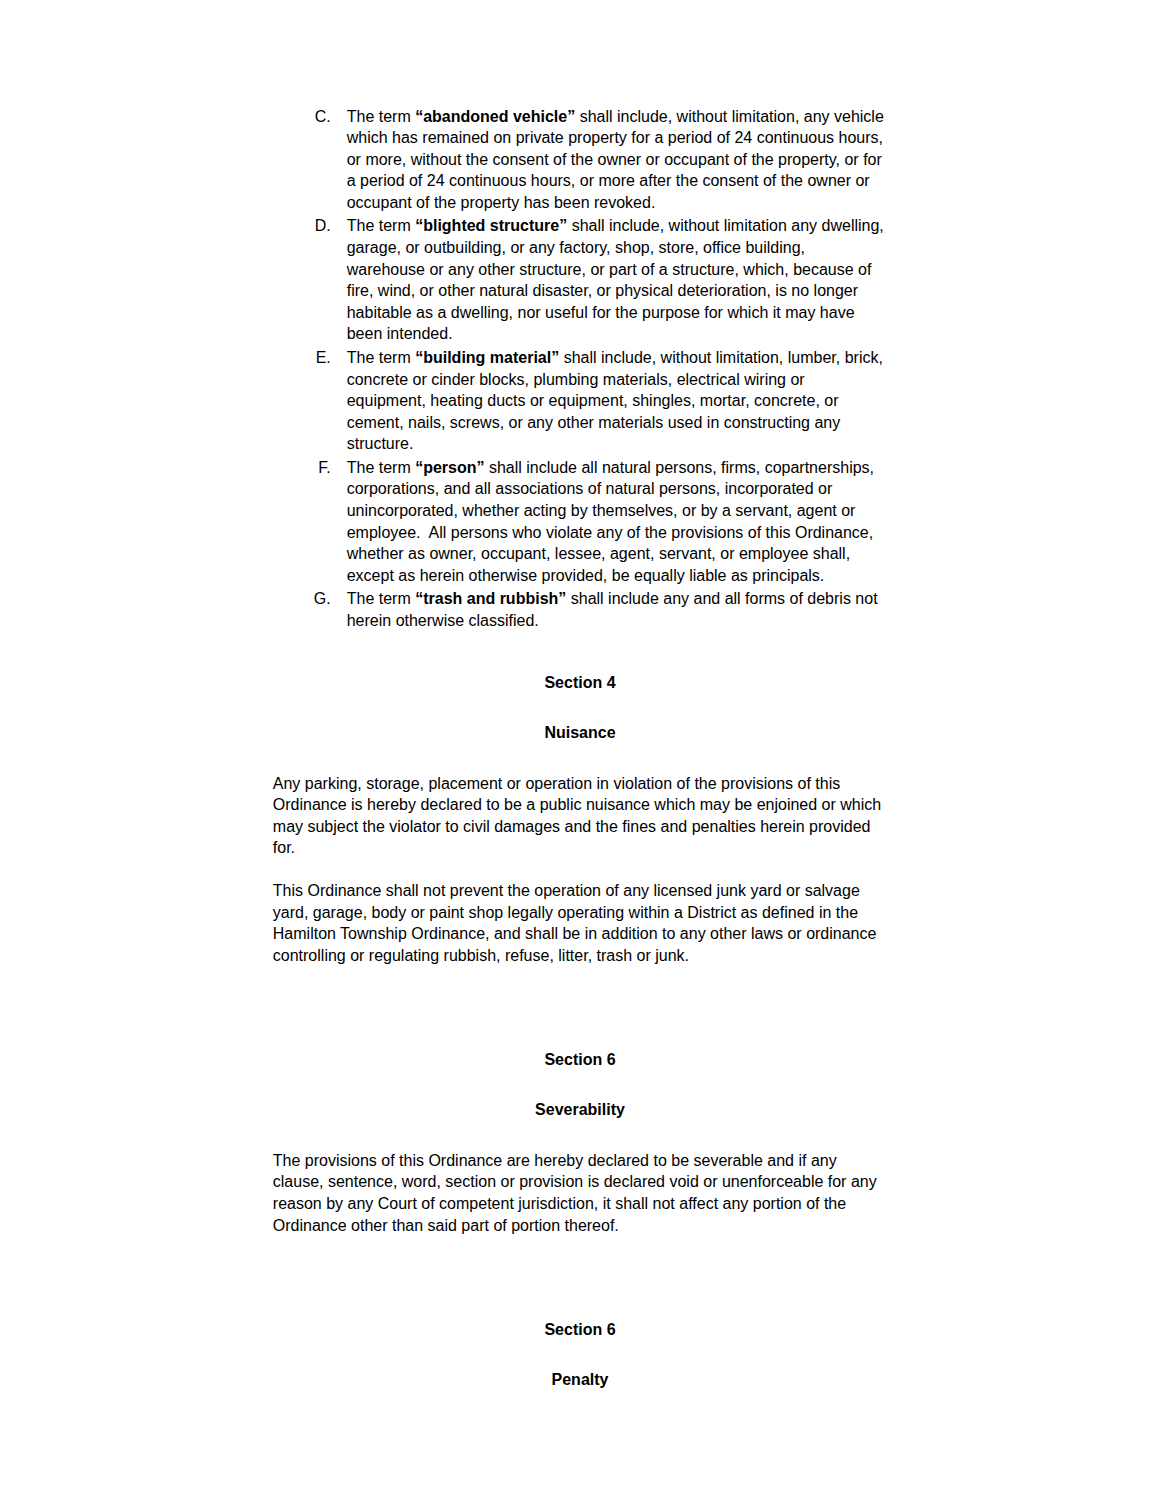The term “abandoned vehicle” shall include, without limitation, any vehicle which has remained on private property for a period of 24 continuous hours, or more, without the consent of the owner or occupant of the property, or for a period of 24 continuous hours, or more after the consent of the owner or occupant of the property has been revoked.
The term “blighted structure” shall include, without limitation any dwelling, garage, or outbuilding, or any factory, shop, store, office building, warehouse or any other structure, or part of a structure, which, because of fire, wind, or other natural disaster, or physical deterioration, is no longer habitable as a dwelling, nor useful for the purpose for which it may have been intended.
The term “building material” shall include, without limitation, lumber, brick, concrete or cinder blocks, plumbing materials, electrical wiring or equipment, heating ducts or equipment, shingles, mortar, concrete, or cement, nails, screws, or any other materials used in constructing any structure.
The term “person” shall include all natural persons, firms, copartnerships, corporations, and all associations of natural persons, incorporated or unincorporated, whether acting by themselves, or by a servant, agent or employee. All persons who violate any of the provisions of this Ordinance, whether as owner, occupant, lessee, agent, servant, or employee shall, except as herein otherwise provided, be equally liable as principals.
The term “trash and rubbish” shall include any and all forms of debris not herein otherwise classified.
Section 4
Nuisance
Any parking, storage, placement or operation in violation of the provisions of this Ordinance is hereby declared to be a public nuisance which may be enjoined or which may subject the violator to civil damages and the fines and penalties herein provided for.
This Ordinance shall not prevent the operation of any licensed junk yard or salvage yard, garage, body or paint shop legally operating within a District as defined in the Hamilton Township Ordinance, and shall be in addition to any other laws or ordinance controlling or regulating rubbish, refuse, litter, trash or junk.
Section 6
Severability
The provisions of this Ordinance are hereby declared to be severable and if any clause, sentence, word, section or provision is declared void or unenforceable for any reason by any Court of competent jurisdiction, it shall not affect any portion of the Ordinance other than said part of portion thereof.
Section 6
Penalty